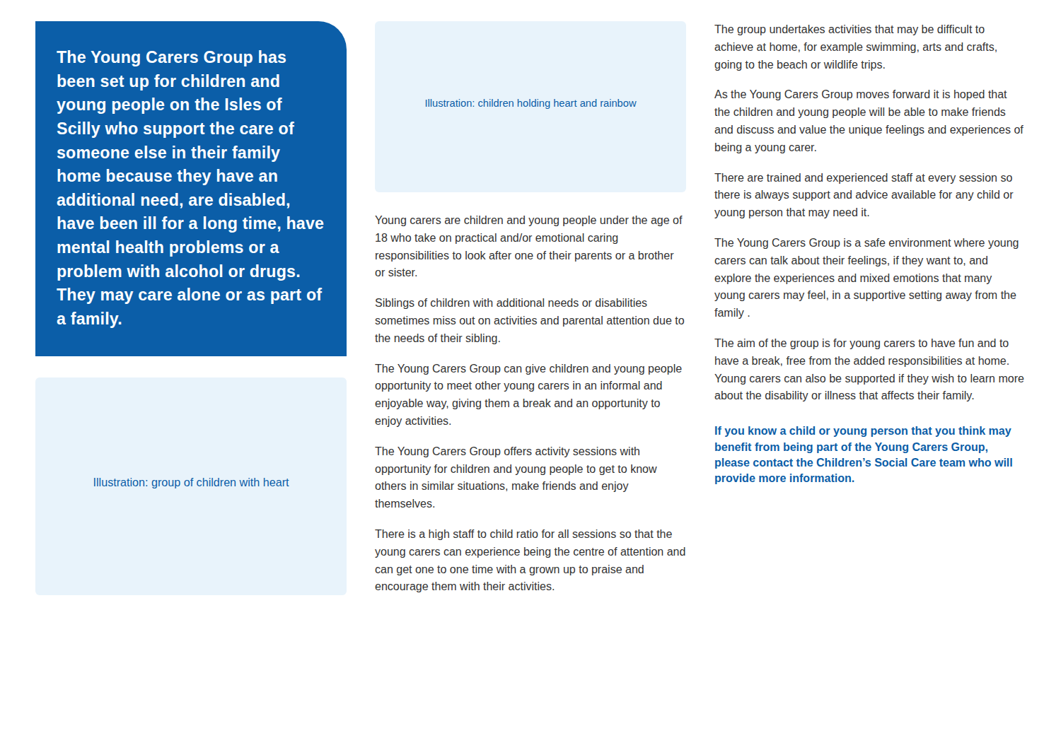The Young Carers Group has been set up for children and young people on the Isles of Scilly who support the care of someone else in their family home because they have an additional need, are disabled, have been ill for a long time, have mental health problems or a problem with alcohol or drugs. They may care alone or as part of a family.
Young carers are children and young people under the age of 18 who take on practical and/or emotional caring responsibilities to look after one of their parents or a brother or sister.
Siblings of children with additional needs or disabilities sometimes miss out on activities and parental attention due to the needs of their sibling.
The Young Carers Group can give children and young people opportunity to meet other young carers in an informal and enjoyable way, giving them a break and an opportunity to enjoy activities.
The Young Carers Group offers activity sessions with opportunity for children and young people to get to know others in similar situations, make friends and enjoy themselves.
There is a high staff to child ratio for all sessions so that the young carers can experience being the centre of attention and can get one to one time with a grown up to praise and encourage them with their activities.
The group undertakes activities that may be difficult to achieve at home, for example swimming, arts and crafts, going to the beach or wildlife trips.
As the Young Carers Group moves forward it is hoped that the children and young people will be able to make friends and discuss and value the unique feelings and experiences of being a young carer.
There are trained and experienced staff at every session so there is always support and advice available for any child or young person that may need it.
The Young Carers Group is a safe environment where young carers can talk about their feelings, if they want to, and explore the experiences and mixed emotions that many young carers may feel, in a supportive setting away from the family .
The aim of the group is for young carers to have fun and to have a break, free from the added responsibilities at home. Young carers can also be supported if they wish to learn more about the disability or illness that affects their family.
If you know a child or young person that you think may benefit from being part of the Young Carers Group, please contact the Children’s Social Care team who will provide more information.